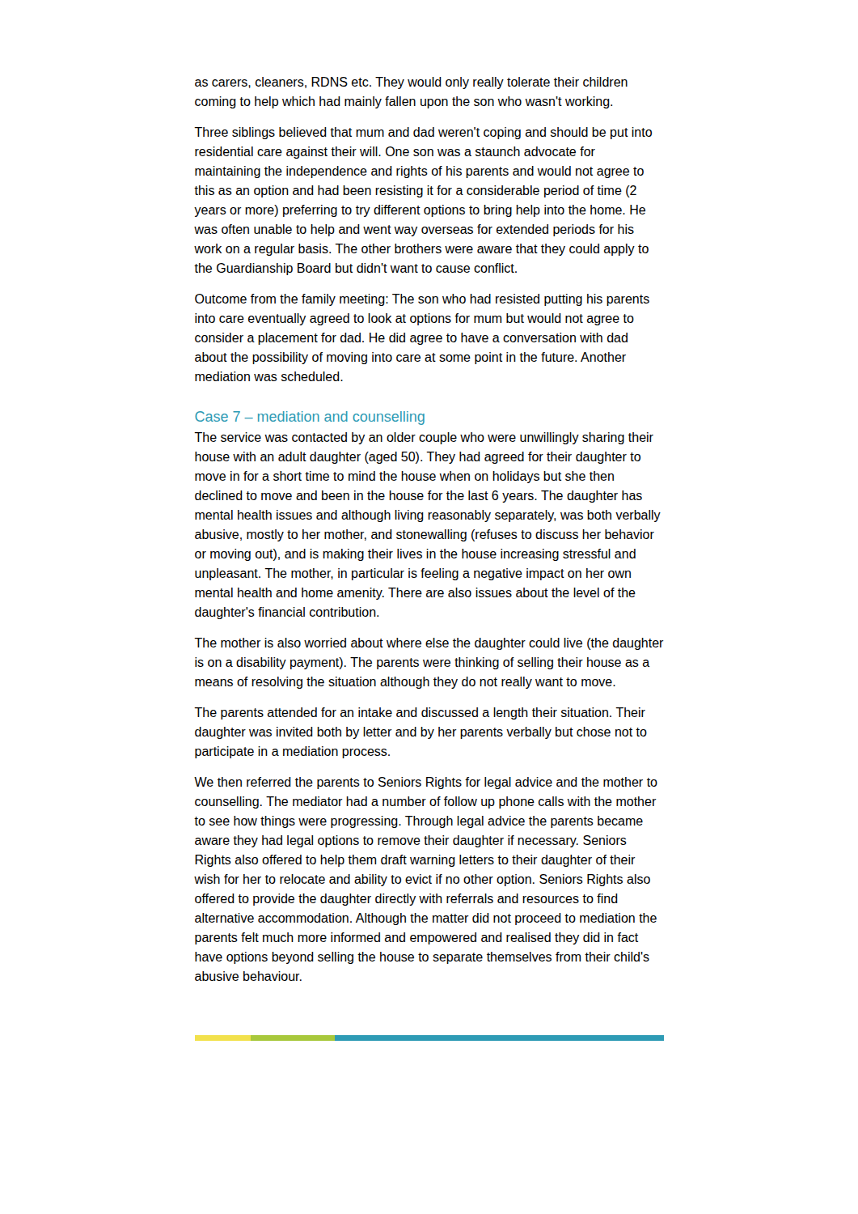as carers, cleaners, RDNS etc. They would only really tolerate their children coming to help which had mainly fallen upon the son who wasn't working.
Three siblings believed that mum and dad weren't coping and should be put into residential care against their will. One son was a staunch advocate for maintaining the independence and rights of his parents and would not agree to this as an option and had been resisting it for a considerable period of time (2 years or more) preferring to try different options to bring help into the home. He was often unable to help and went way overseas for extended periods for his work on a regular basis. The other brothers were aware that they could apply to the Guardianship Board but didn't want to cause conflict.
Outcome from the family meeting: The son who had resisted putting his parents into care eventually agreed to look at options for mum but would not agree to consider a placement for dad. He did agree to have a conversation with dad about the possibility of moving into care at some point in the future. Another mediation was scheduled.
Case 7 – mediation and counselling
The service was contacted by an older couple who were unwillingly sharing their house with an adult daughter (aged 50). They had agreed for their daughter to move in for a short time to mind the house when on holidays but she then declined to move and been in the house for the last 6 years. The daughter has mental health issues and although living reasonably separately, was both verbally abusive, mostly to her mother, and stonewalling (refuses to discuss her behavior or moving out), and is making their lives in the house increasing stressful and unpleasant. The mother, in particular is feeling a negative impact on her own mental health and home amenity. There are also issues about the level of the daughter's financial contribution.
The mother is also worried about where else the daughter could live (the daughter is on a disability payment). The parents were thinking of selling their house as a means of resolving the situation although they do not really want to move.
The parents attended for an intake and discussed a length their situation. Their daughter was invited both by letter and by her parents verbally but chose not to participate in a mediation process.
We then referred the parents to Seniors Rights for legal advice and the mother to counselling. The mediator had a number of follow up phone calls with the mother to see how things were progressing. Through legal advice the parents became aware they had legal options to remove their daughter if necessary. Seniors Rights also offered to help them draft warning letters to their daughter of their wish for her to relocate and ability to evict if no other option. Seniors Rights also offered to provide the daughter directly with referrals and resources to find alternative accommodation. Although the matter did not proceed to mediation the parents felt much more informed and empowered and realised they did in fact have options beyond selling the house to separate themselves from their child's abusive behaviour.